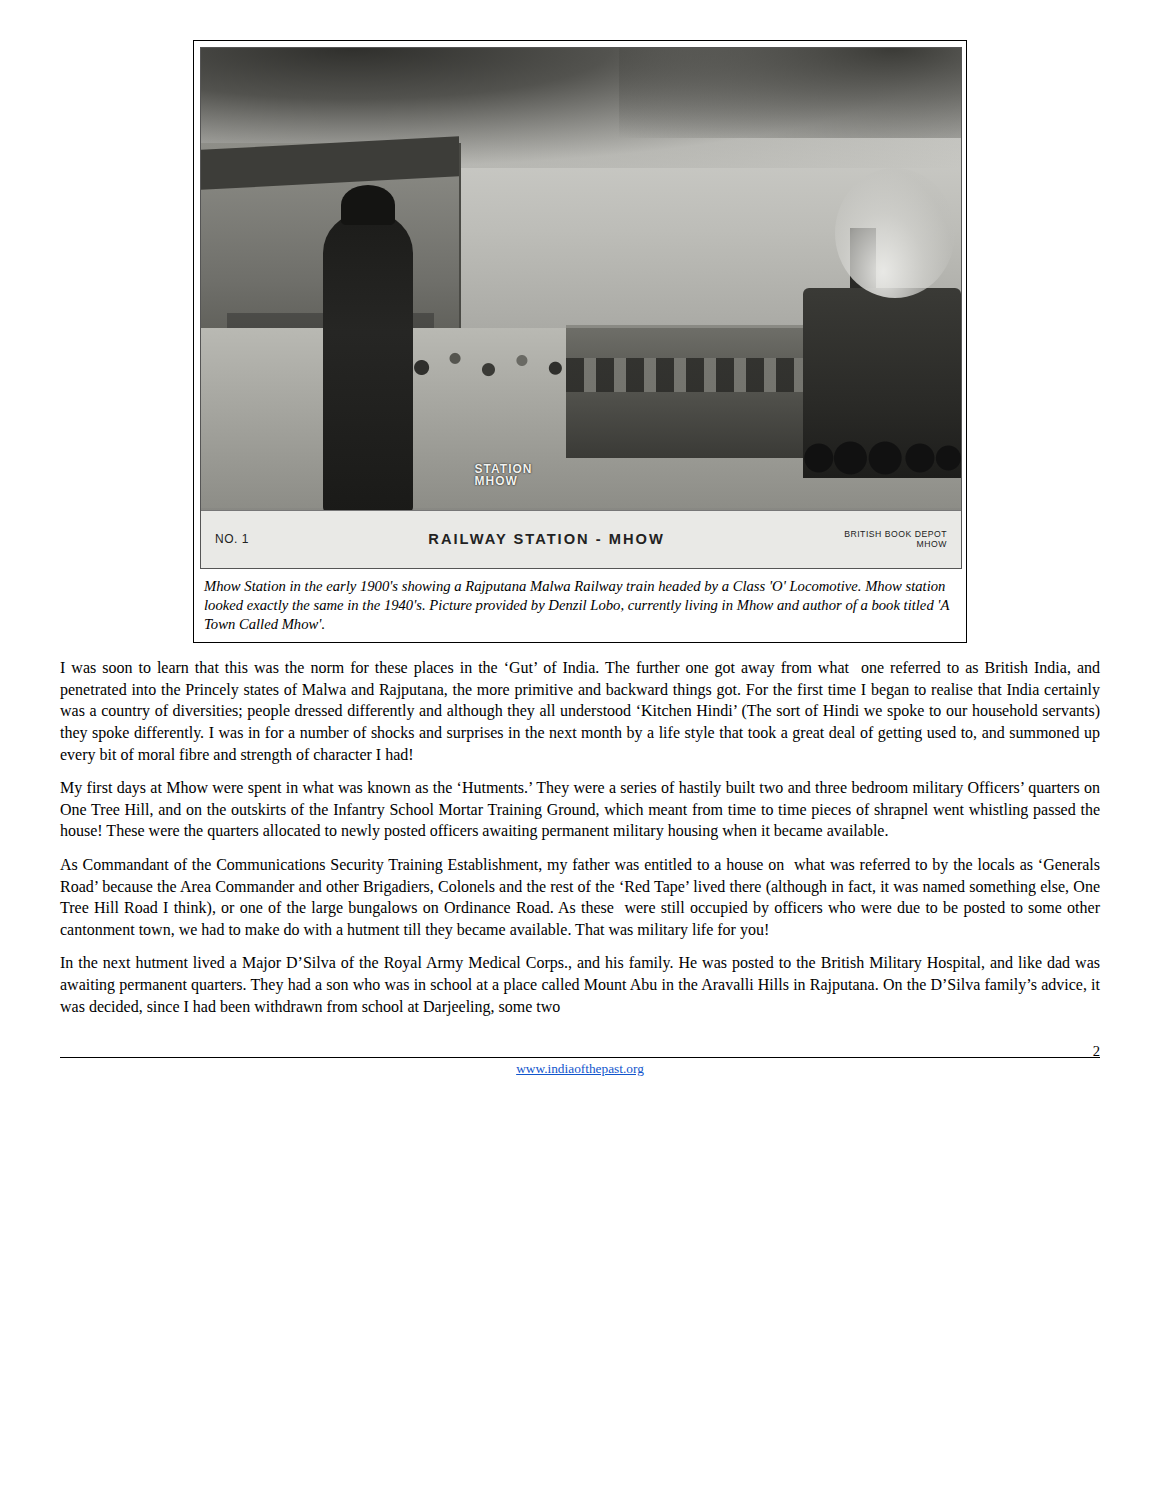STATION
MHOW
NO. 1 RAILWAY STATION - MHOW BRITISH BOOK DEPOT
MHOW
Mhow Station in the early 1900's showing a Rajputana Malwa Railway train headed by a Class 'O' Locomotive. Mhow station looked exactly the same in the 1940's. Picture provided by Denzil Lobo, currently living in Mhow and author of a book titled 'A Town Called Mhow'.
I was soon to learn that this was the norm for these places in the ‘Gut’ of India. The further one got away from what one referred to as British India, and penetrated into the Princely states of Malwa and Rajputana, the more primitive and backward things got. For the first time I began to realise that India certainly was a country of diversities; people dressed differently and although they all understood ‘Kitchen Hindi’ (The sort of Hindi we spoke to our household servants) they spoke differently. I was in for a number of shocks and surprises in the next month by a life style that took a great deal of getting used to, and summoned up every bit of moral fibre and strength of character I had!
My first days at Mhow were spent in what was known as the ‘Hutments.’ They were a series of hastily built two and three bedroom military Officers’ quarters on One Tree Hill, and on the outskirts of the Infantry School Mortar Training Ground, which meant from time to time pieces of shrapnel went whistling passed the house! These were the quarters allocated to newly posted officers awaiting permanent military housing when it became available.
As Commandant of the Communications Security Training Establishment, my father was entitled to a house on what was referred to by the locals as ‘Generals Road’ because the Area Commander and other Brigadiers, Colonels and the rest of the ‘Red Tape’ lived there (although in fact, it was named something else, One Tree Hill Road I think), or one of the large bungalows on Ordinance Road. As these were still occupied by officers who were due to be posted to some other cantonment town, we had to make do with a hutment till they became available. That was military life for you!
In the next hutment lived a Major D’Silva of the Royal Army Medical Corps., and his family. He was posted to the British Military Hospital, and like dad was awaiting permanent quarters. They had a son who was in school at a place called Mount Abu in the Aravalli Hills in Rajputana. On the D’Silva family’s advice, it was decided, since I had been withdrawn from school at Darjeeling, some two
2
www.indiaofthepast.org